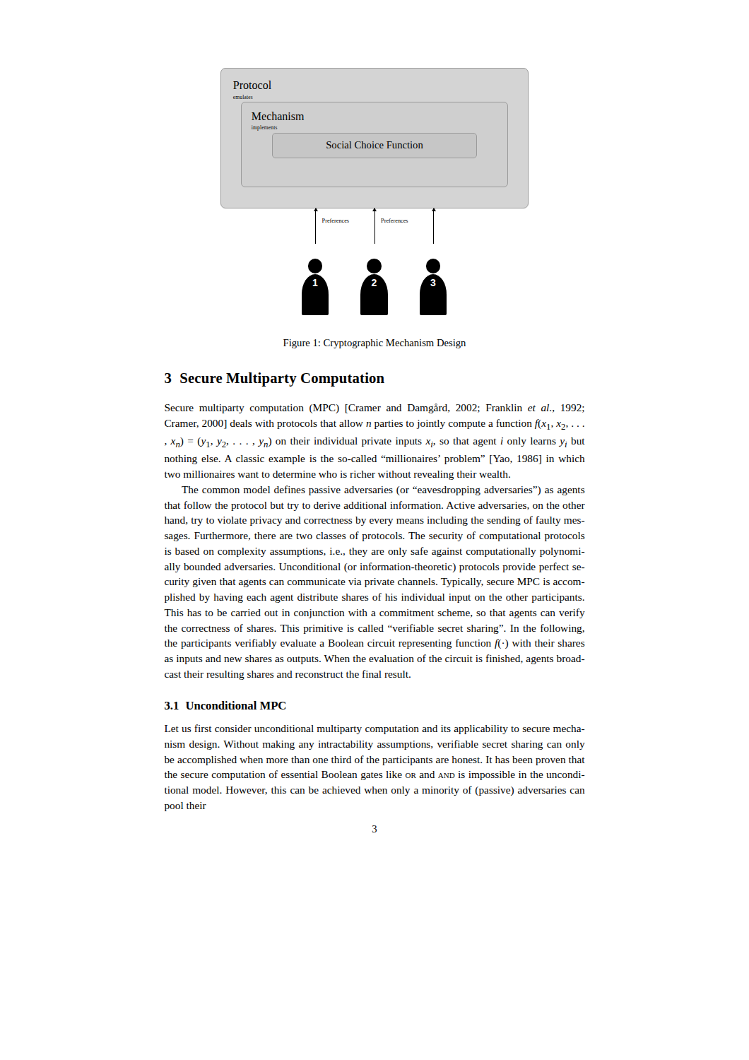Protocol
emulates
Mechanism
implements
Social Choice Function
Preferences Preferences
1
2
3
Figure 1: Cryptographic Mechanism Design
3 Secure Multiparty Computation
Secure multiparty computation (MPC) [Cramer and Damgård, 2002; Franklin et al., 1992; Cramer, 2000] deals with protocols that allow n parties to jointly compute a function f(x1, x2, . . . , xn) = (y1, y2, . . . , yn) on their individual private inputs xi, so that agent i only learns yi but nothing else. A classic example is the so-called “millionaires’ problem” [Yao, 1986] in which two millionaires want to determine who is richer without revealing their wealth.
The common model defines passive adversaries (or “eavesdropping adversaries”) as agents that follow the protocol but try to derive additional information. Active adversaries, on the other hand, try to violate privacy and correctness by every means including the sending of faulty messages. Furthermore, there are two classes of protocols. The security of computational protocols is based on complexity assumptions, i.e., they are only safe against computationally polynomially bounded adversaries. Unconditional (or information-theoretic) protocols provide perfect security given that agents can communicate via private channels. Typically, secure MPC is accomplished by having each agent distribute shares of his individual input on the other participants. This has to be carried out in conjunction with a commitment scheme, so that agents can verify the correctness of shares. This primitive is called “verifiable secret sharing”. In the following, the participants verifiably evaluate a Boolean circuit representing function f(·) with their shares as inputs and new shares as outputs. When the evaluation of the circuit is finished, agents broadcast their resulting shares and reconstruct the final result.
3.1 Unconditional MPC
Let us first consider unconditional multiparty computation and its applicability to secure mechanism design. Without making any intractability assumptions, verifiable secret sharing can only be accomplished when more than one third of the participants are honest. It has been proven that the secure computation of essential Boolean gates like or and and is impossible in the unconditional model. However, this can be achieved when only a minority of (passive) adversaries can pool their
3